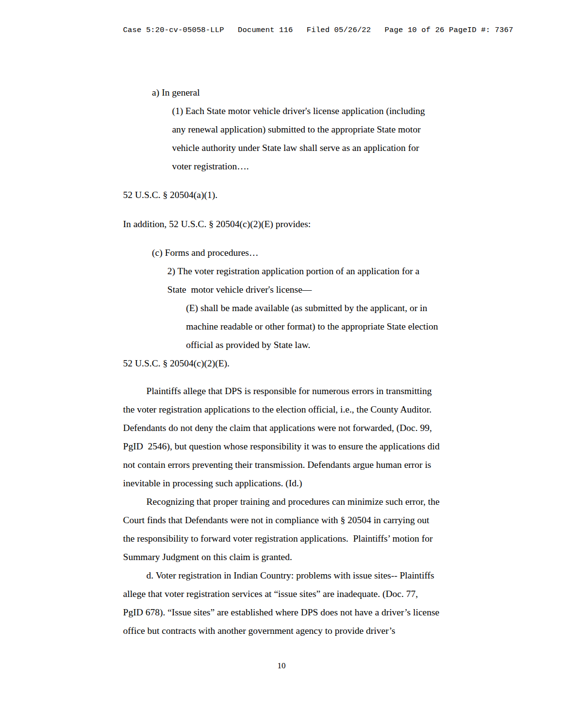Case 5:20-cv-05058-LLP Document 116 Filed 05/26/22 Page 10 of 26 PageID #: 7367
a) In general
(1) Each State motor vehicle driver's license application (including any renewal application) submitted to the appropriate State motor vehicle authority under State law shall serve as an application for voter registration….
52 U.S.C. § 20504(a)(1).
In addition, 52 U.S.C. § 20504(c)(2)(E) provides:
(c) Forms and procedures…
2) The voter registration application portion of an application for a State motor vehicle driver's license—
(E) shall be made available (as submitted by the applicant, or in machine readable or other format) to the appropriate State election official as provided by State law.
52 U.S.C. § 20504(c)(2)(E).
Plaintiffs allege that DPS is responsible for numerous errors in transmitting the voter registration applications to the election official, i.e., the County Auditor. Defendants do not deny the claim that applications were not forwarded, (Doc. 99, PgID 2546), but question whose responsibility it was to ensure the applications did not contain errors preventing their transmission. Defendants argue human error is inevitable in processing such applications. (Id.)
Recognizing that proper training and procedures can minimize such error, the Court finds that Defendants were not in compliance with § 20504 in carrying out the responsibility to forward voter registration applications. Plaintiffs’ motion for Summary Judgment on this claim is granted.
d. Voter registration in Indian Country: problems with issue sites-- Plaintiffs allege that voter registration services at “issue sites” are inadequate. (Doc. 77, PgID 678). “Issue sites” are established where DPS does not have a driver’s license office but contracts with another government agency to provide driver’s
10